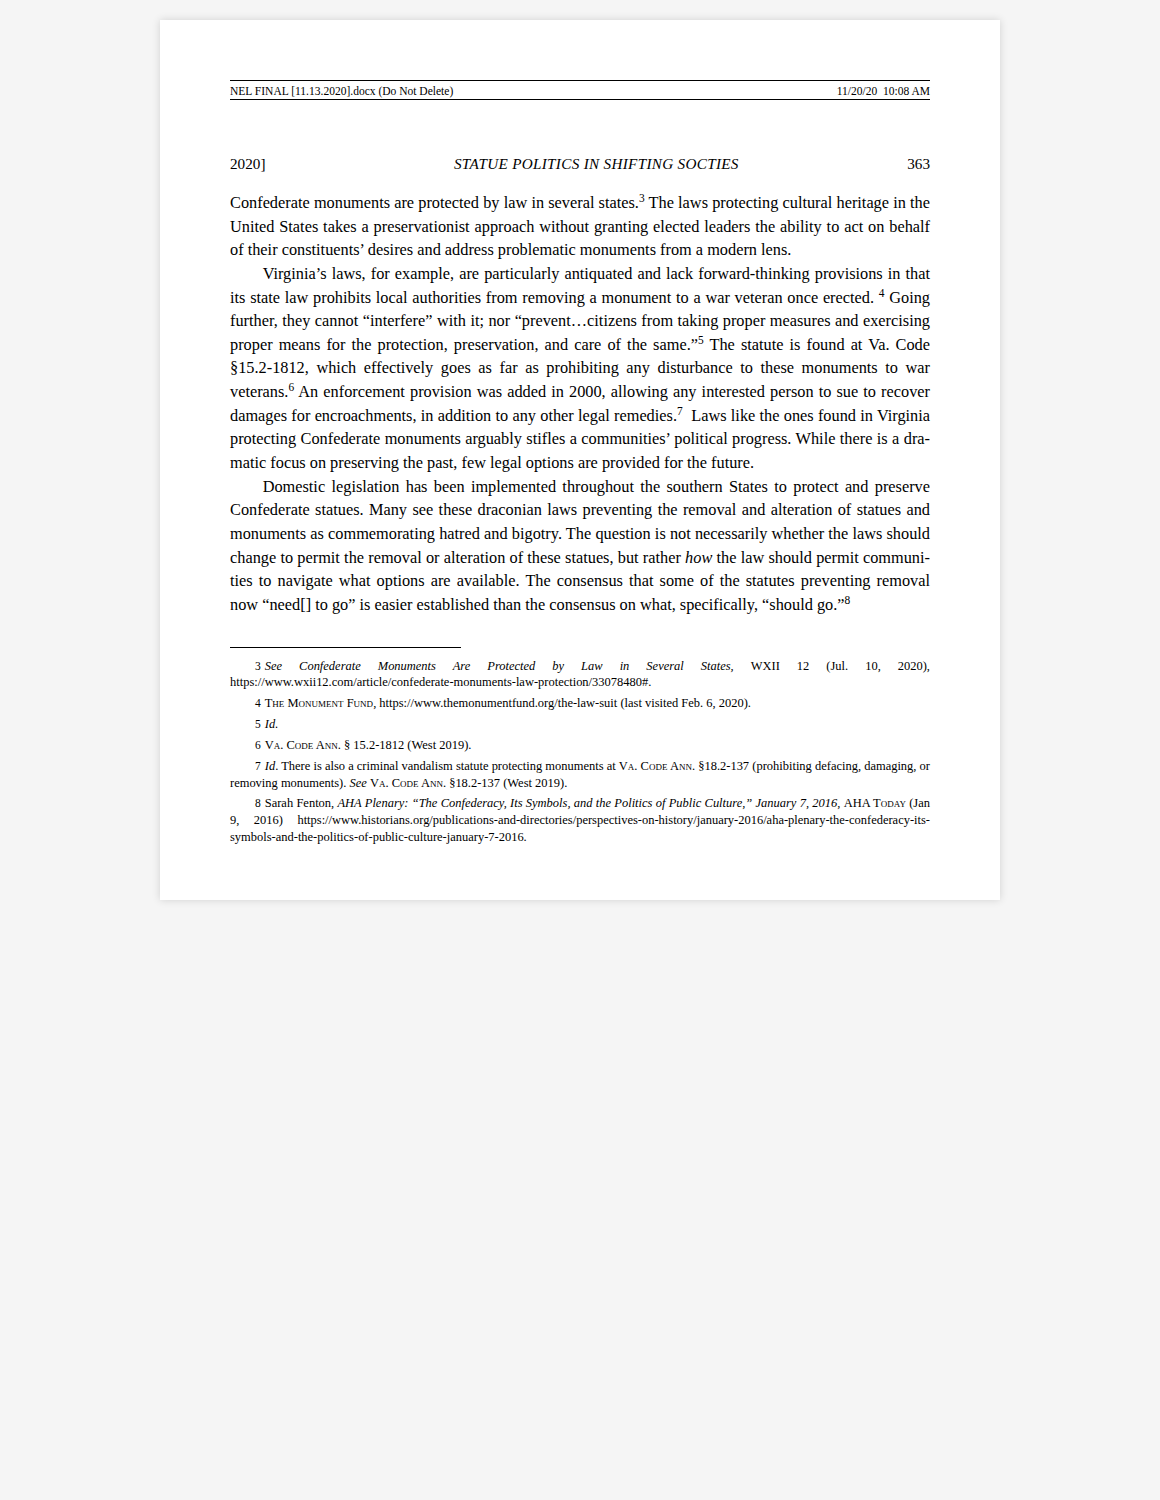NEL FINAL [11.13.2020].docx (Do Not Delete) 11/20/20 10:08 AM
2020] Statue Politics in Shifting Socties 363
Confederate monuments are protected by law in several states.3 The laws protecting cultural heritage in the United States takes a preservationist approach without granting elected leaders the ability to act on behalf of their constituents’ desires and address problematic monuments from a modern lens.
Virginia’s laws, for example, are particularly antiquated and lack forward-thinking provisions in that its state law prohibits local authorities from removing a monument to a war veteran once erected. 4 Going further, they cannot “interfere” with it; nor “prevent…citizens from taking proper measures and exercising proper means for the protection, preservation, and care of the same.”5 The statute is found at Va. Code §15.2-1812, which effectively goes as far as prohibiting any disturbance to these monuments to war veterans.6 An enforcement provision was added in 2000, allowing any interested person to sue to recover damages for encroachments, in addition to any other legal remedies.7 Laws like the ones found in Virginia protecting Confederate monuments arguably stifles a communities’ political progress. While there is a dramatic focus on preserving the past, few legal options are provided for the future.
Domestic legislation has been implemented throughout the southern States to protect and preserve Confederate statues. Many see these draconian laws preventing the removal and alteration of statues and monuments as commemorating hatred and bigotry. The question is not necessarily whether the laws should change to permit the removal or alteration of these statues, but rather how the law should permit communities to navigate what options are available. The consensus that some of the statutes preventing removal now “need[] to go” is easier established than the consensus on what, specifically, “should go.”8
3 See Confederate Monuments Are Protected by Law in Several States, WXII 12 (Jul. 10, 2020), https://www.wxii12.com/article/confederate-monuments-law-protection/33078480#.
4 The Monument Fund, https://www.themonumentfund.org/the-law-suit (last visited Feb. 6, 2020).
5 Id.
6 Va. Code Ann. § 15.2-1812 (West 2019).
7 Id. There is also a criminal vandalism statute protecting monuments at Va. Code Ann. §18.2-137 (prohibiting defacing, damaging, or removing monuments). See Va. Code Ann. §18.2-137 (West 2019).
8 Sarah Fenton, AHA Plenary: “The Confederacy, Its Symbols, and the Politics of Public Culture,” January 7, 2016, AHA Today (Jan 9, 2016) https://www.historians.org/publications-and-directories/perspectives-on-history/january-2016/aha-plenary-the-confederacy-its-symbols-and-the-politics-of-public-culture-january-7-2016.